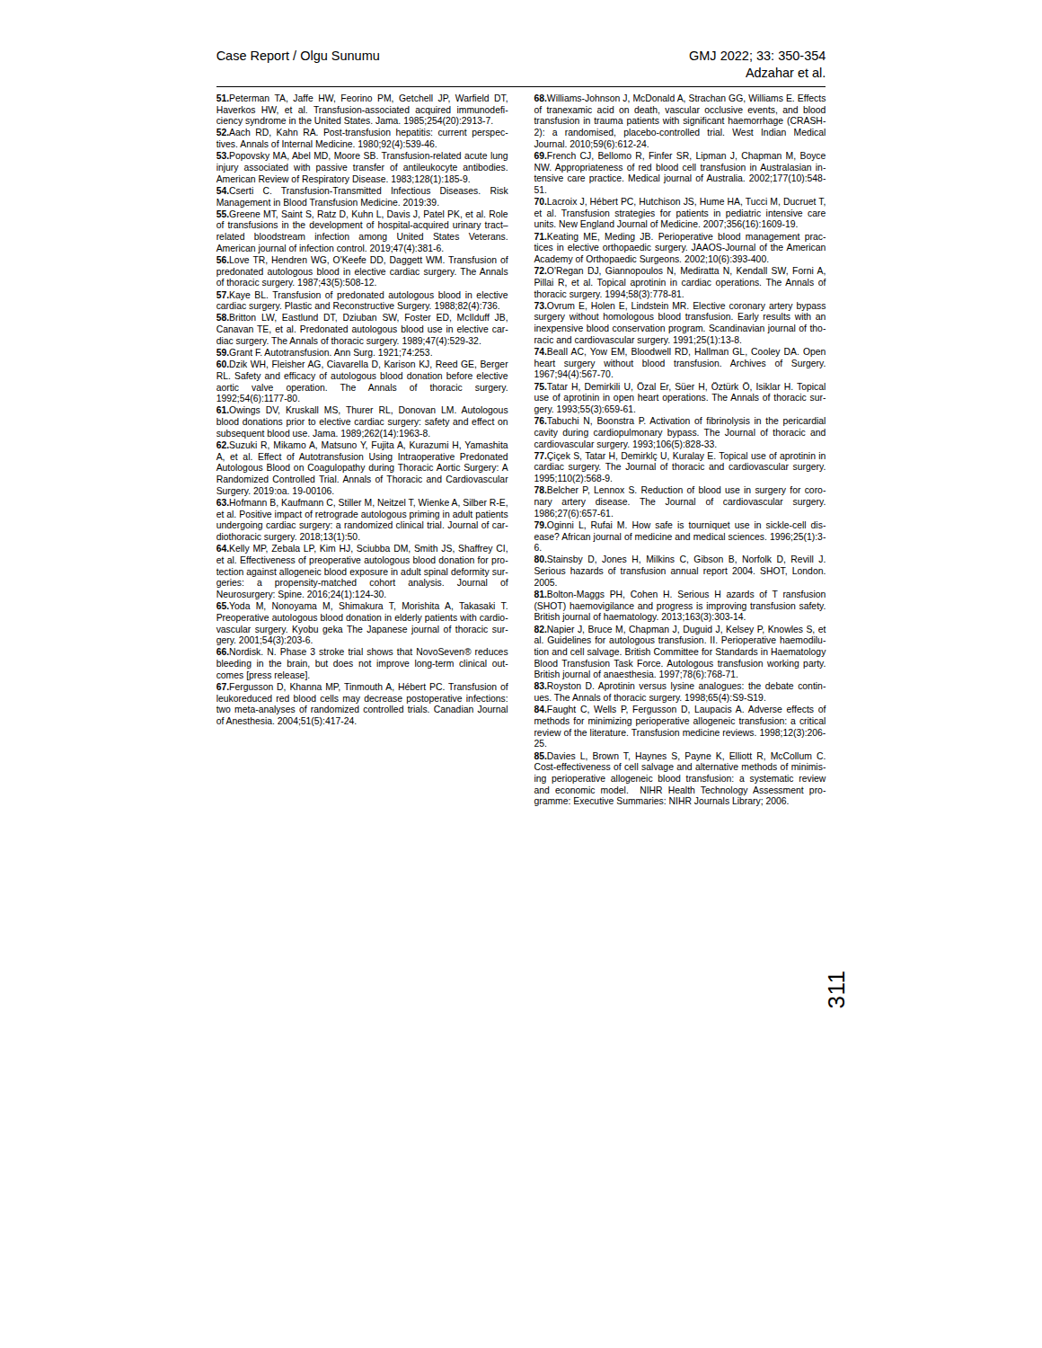Case Report / Olgu Sunumu
GMJ 2022; 33: 350-354
Adzahar et al.
51. Peterman TA, Jaffe HW, Feorino PM, Getchell JP, Warfield DT, Haverkos HW, et al. Transfusion-associated acquired immunodeficiency syndrome in the United States. Jama. 1985;254(20):2913-7.
52. Aach RD, Kahn RA. Post-transfusion hepatitis: current perspectives. Annals of Internal Medicine. 1980;92(4):539-46.
53. Popovsky MA, Abel MD, Moore SB. Transfusion-related acute lung injury associated with passive transfer of antileukocyte antibodies. American Review of Respiratory Disease. 1983;128(1):185-9.
54. Cserti C. Transfusion-Transmitted Infectious Diseases. Risk Management in Blood Transfusion Medicine. 2019:39.
55. Greene MT, Saint S, Ratz D, Kuhn L, Davis J, Patel PK, et al. Role of transfusions in the development of hospital-acquired urinary tract–related bloodstream infection among United States Veterans. American journal of infection control. 2019;47(4):381-6.
56. Love TR, Hendren WG, O'Keefe DD, Daggett WM. Transfusion of predonated autologous blood in elective cardiac surgery. The Annals of thoracic surgery. 1987;43(5):508-12.
57. Kaye BL. Transfusion of predonated autologous blood in elective cardiac surgery. Plastic and Reconstructive Surgery. 1988;82(4):736.
58. Britton LW, Eastlund DT, Dziuban SW, Foster ED, McIlduff JB, Canavan TE, et al. Predonated autologous blood use in elective cardiac surgery. The Annals of thoracic surgery. 1989;47(4):529-32.
59. Grant F. Autotransfusion. Ann Surg. 1921;74:253.
60. Dzik WH, Fleisher AG, Ciavarella D, Karison KJ, Reed GE, Berger RL. Safety and efficacy of autologous blood donation before elective aortic valve operation. The Annals of thoracic surgery. 1992;54(6):1177-80.
61. Owings DV, Kruskall MS, Thurer RL, Donovan LM. Autologous blood donations prior to elective cardiac surgery: safety and effect on subsequent blood use. Jama. 1989;262(14):1963-8.
62. Suzuki R, Mikamo A, Matsuno Y, Fujita A, Kurazumi H, Yamashita A, et al. Effect of Autotransfusion Using Intraoperative Predonated Autologous Blood on Coagulopathy during Thoracic Aortic Surgery: A Randomized Controlled Trial. Annals of Thoracic and Cardiovascular Surgery. 2019:oa. 19-00106.
63. Hofmann B, Kaufmann C, Stiller M, Neitzel T, Wienke A, Silber R-E, et al. Positive impact of retrograde autologous priming in adult patients undergoing cardiac surgery: a randomized clinical trial. Journal of cardiothoracic surgery. 2018;13(1):50.
64. Kelly MP, Zebala LP, Kim HJ, Sciubba DM, Smith JS, Shaffrey CI, et al. Effectiveness of preoperative autologous blood donation for protection against allogeneic blood exposure in adult spinal deformity surgeries: a propensity-matched cohort analysis. Journal of Neurosurgery: Spine. 2016;24(1):124-30.
65. Yoda M, Nonoyama M, Shimakura T, Morishita A, Takasaki T. Preoperative autologous blood donation in elderly patients with cardiovascular surgery. Kyobu geka The Japanese journal of thoracic surgery. 2001;54(3):203-6.
66. Nordisk. N. Phase 3 stroke trial shows that NovoSeven® reduces bleeding in the brain, but does not improve long-term clinical outcomes [press release].
67. Fergusson D, Khanna MP, Tinmouth A, Hébert PC. Transfusion of leukoreduced red blood cells may decrease postoperative infections: two meta-analyses of randomized controlled trials. Canadian Journal of Anesthesia. 2004;51(5):417-24.
68. Williams-Johnson J, McDonald A, Strachan GG, Williams E. Effects of tranexamic acid on death, vascular occlusive events, and blood transfusion in trauma patients with significant haemorrhage (CRASH-2): a randomised, placebo-controlled trial. West Indian Medical Journal. 2010;59(6):612-24.
69. French CJ, Bellomo R, Finfer SR, Lipman J, Chapman M, Boyce NW. Appropriateness of red blood cell transfusion in Australasian intensive care practice. Medical journal of Australia. 2002;177(10):548-51.
70. Lacroix J, Hébert PC, Hutchison JS, Hume HA, Tucci M, Ducruet T, et al. Transfusion strategies for patients in pediatric intensive care units. New England Journal of Medicine. 2007;356(16):1609-19.
71. Keating ME, Meding JB. Perioperative blood management practices in elective orthopaedic surgery. JAAOS-Journal of the American Academy of Orthopaedic Surgeons. 2002;10(6):393-400.
72. O'Regan DJ, Giannopoulos N, Mediratta N, Kendall SW, Forni A, Pillai R, et al. Topical aprotinin in cardiac operations. The Annals of thoracic surgery. 1994;58(3):778-81.
73. Ovrum E, Holen E, Lindstein MR. Elective coronary artery bypass surgery without homologous blood transfusion. Early results with an inexpensive blood conservation program. Scandinavian journal of thoracic and cardiovascular surgery. 1991;25(1):13-8.
74. Beall AC, Yow EM, Bloodwell RD, Hallman GL, Cooley DA. Open heart surgery without blood transfusion. Archives of Surgery. 1967;94(4):567-70.
75. Tatar H, Demirkili U, Özal Er, Süer H, Öztürk Ö, Isiklar H. Topical use of aprotinin in open heart operations. The Annals of thoracic surgery. 1993;55(3):659-61.
76. Tabuchi N, Boonstra P. Activation of fibrinolysis in the pericardial cavity during cardiopulmonary bypass. The Journal of thoracic and cardiovascular surgery. 1993;106(5):828-33.
77. Çiçek S, Tatar H, Demirklç U, Kuralay E. Topical use of aprotinin in cardiac surgery. The Journal of thoracic and cardiovascular surgery. 1995;110(2):568-9.
78. Belcher P, Lennox S. Reduction of blood use in surgery for coronary artery disease. The Journal of cardiovascular surgery. 1986;27(6):657-61.
79. Oginni L, Rufai M. How safe is tourniquet use in sickle-cell disease? African journal of medicine and medical sciences. 1996;25(1):3-6.
80. Stainsby D, Jones H, Milkins C, Gibson B, Norfolk D, Revill J. Serious hazards of transfusion annual report 2004. SHOT, London. 2005.
81. Bolton-Maggs PH, Cohen H. Serious H azards of T ransfusion (SHOT) haemovigilance and progress is improving transfusion safety. British journal of haematology. 2013;163(3):303-14.
82. Napier J, Bruce M, Chapman J, Duguid J, Kelsey P, Knowles S, et al. Guidelines for autologous transfusion. II. Perioperative haemodilution and cell salvage. British Committee for Standards in Haematology Blood Transfusion Task Force. Autologous transfusion working party. British journal of anaesthesia. 1997;78(6):768-71.
83. Royston D. Aprotinin versus lysine analogues: the debate continues. The Annals of thoracic surgery. 1998;65(4):S9-S19.
84. Faught C, Wells P, Fergusson D, Laupacis A. Adverse effects of methods for minimizing perioperative allogeneic transfusion: a critical review of the literature. Transfusion medicine reviews. 1998;12(3):206-25.
85. Davies L, Brown T, Haynes S, Payne K, Elliott R, McCollum C. Cost-effectiveness of cell salvage and alternative methods of minimising perioperative allogeneic blood transfusion: a systematic review and economic model. NIHR Health Technology Assessment programme: Executive Summaries: NIHR Journals Library; 2006.
311